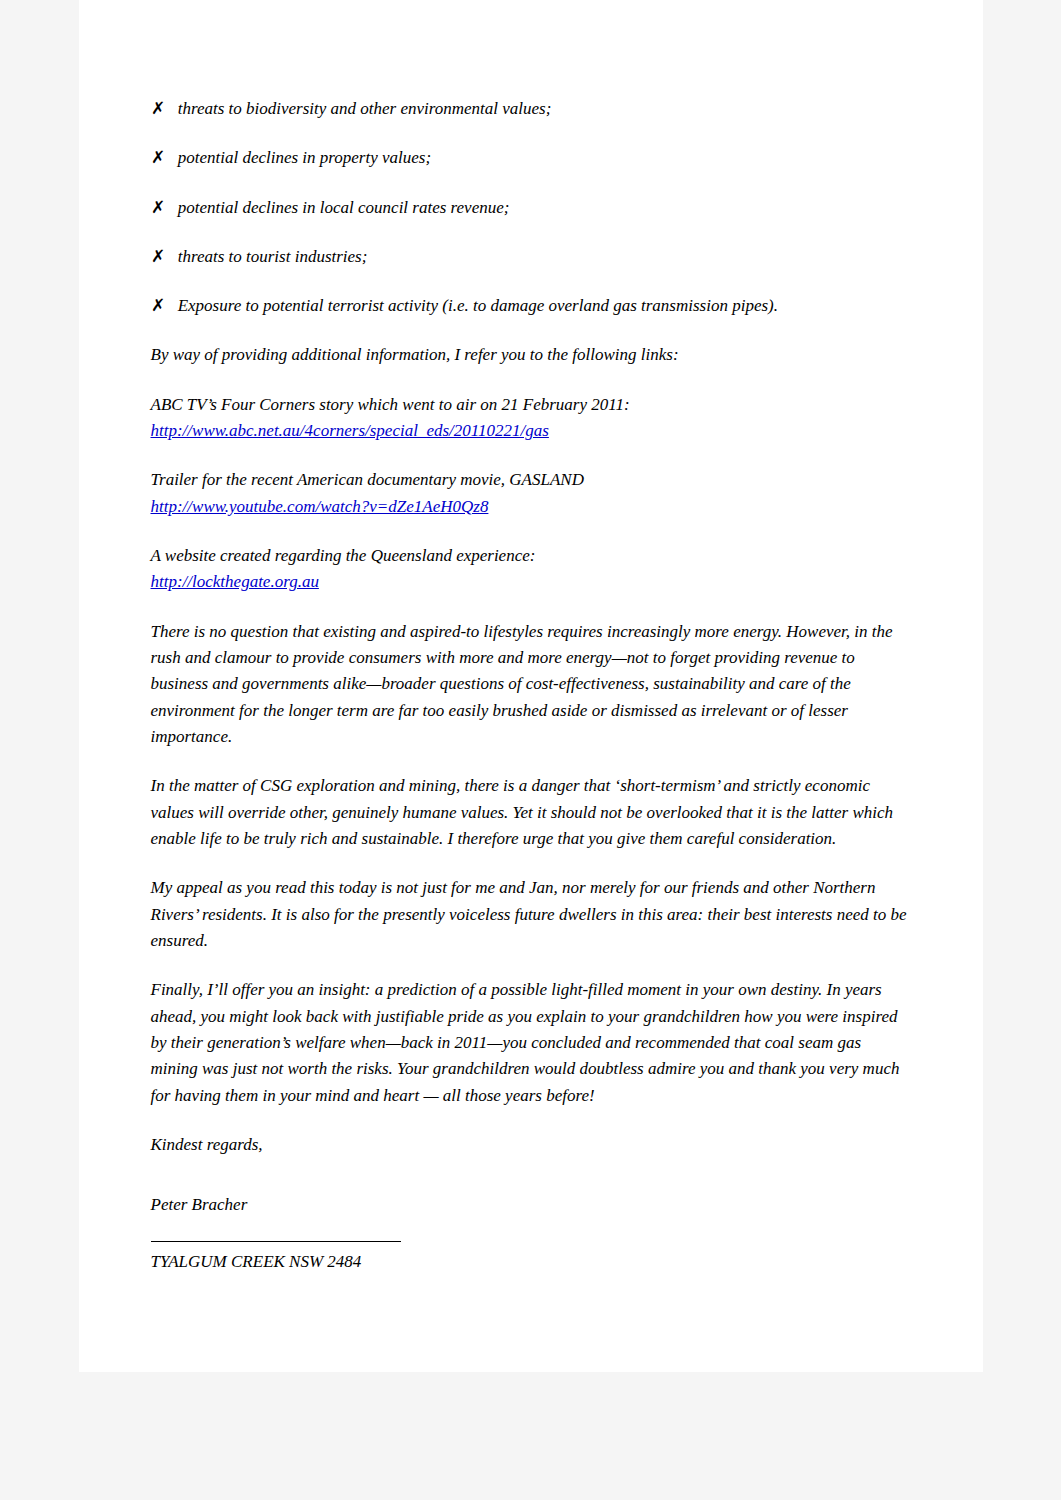threats to biodiversity and other environmental values;
potential declines in property values;
potential declines in local council rates revenue;
threats to tourist industries;
Exposure to potential terrorist activity (i.e. to damage overland gas transmission pipes).
By way of providing additional information, I refer you to the following links:
ABC TV’s Four Corners story which went to air on 21 February 2011:
http://www.abc.net.au/4corners/special_eds/20110221/gas
Trailer for the recent American documentary movie, GASLAND
http://www.youtube.com/watch?v=dZe1AeH0Qz8
A website created regarding the Queensland experience:
http://lockthegate.org.au
There is no question that existing and aspired-to lifestyles requires increasingly more energy. However, in the rush and clamour to provide consumers with more and more energy—not to forget providing revenue to business and governments alike—broader questions of cost-effectiveness, sustainability and care of the environment for the longer term are far too easily brushed aside or dismissed as irrelevant or of lesser importance.
In the matter of CSG exploration and mining, there is a danger that ‘short-termism’ and strictly economic values will override other, genuinely humane values. Yet it should not be overlooked that it is the latter which enable life to be truly rich and sustainable. I therefore urge that you give them careful consideration.
My appeal as you read this today is not just for me and Jan, nor merely for our friends and other Northern Rivers’ residents. It is also for the presently voiceless future dwellers in this area: their best interests need to be ensured.
Finally, I’ll offer you an insight: a prediction of a possible light-filled moment in your own destiny. In years ahead, you might look back with justifiable pride as you explain to your grandchildren how you were inspired by their generation’s welfare when—back in 2011—you concluded and recommended that coal seam gas mining was just not worth the risks. Your grandchildren would doubtless admire you and thank you very much for having them in your mind and heart — all those years before!
Kindest regards,
Peter Bracher
TYALGUM CREEK NSW 2484